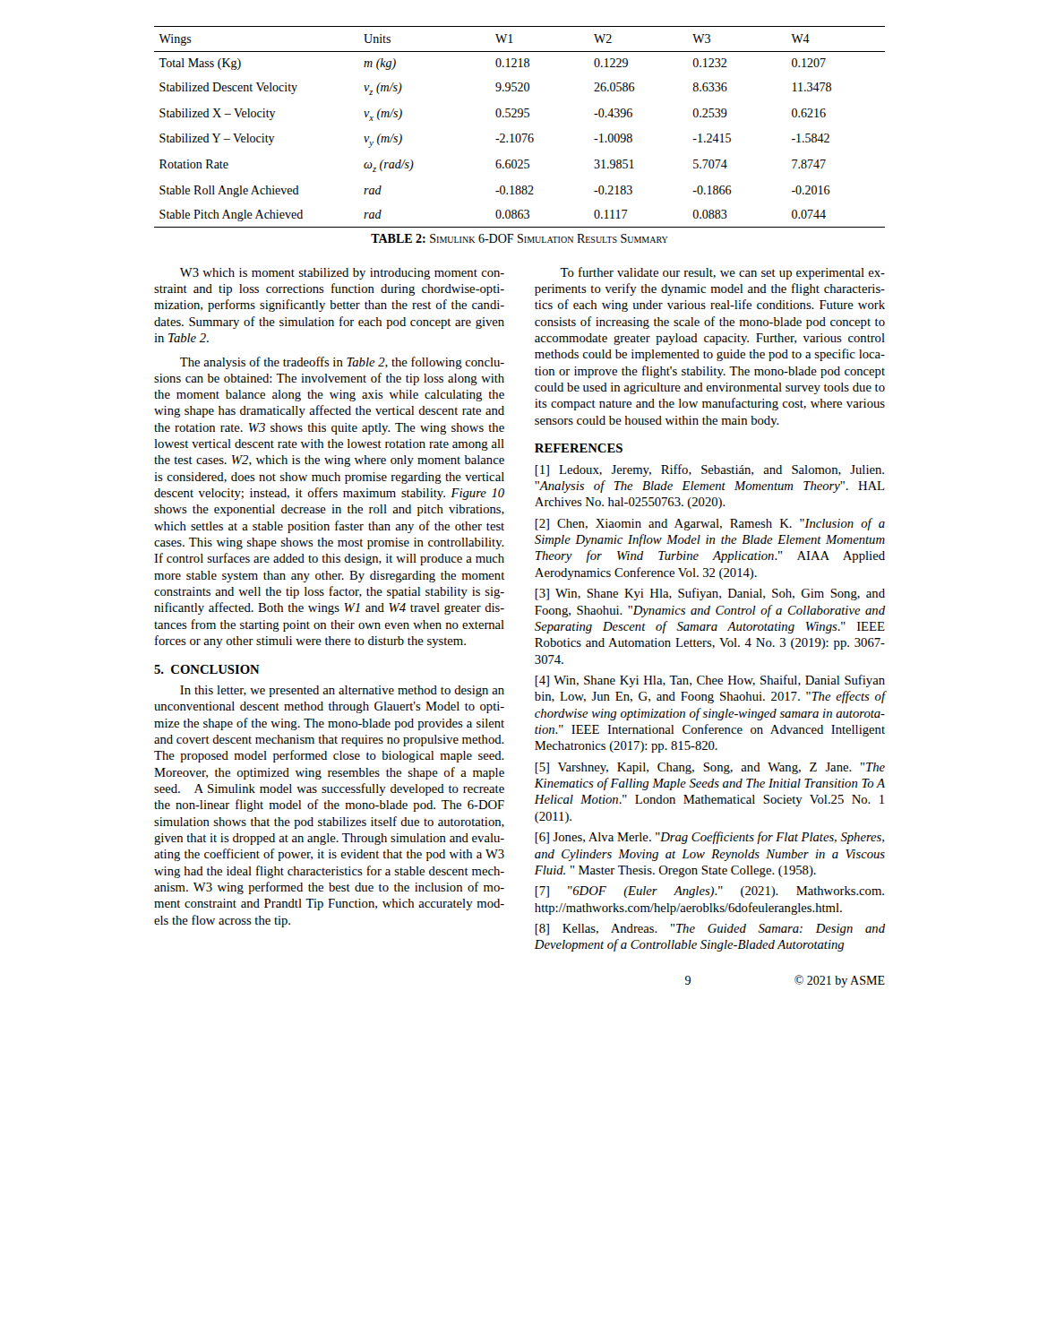| Wings | Units | W1 | W2 | W3 | W4 |
| --- | --- | --- | --- | --- | --- |
| Total Mass (Kg) | m (kg) | 0.1218 | 0.1229 | 0.1232 | 0.1207 |
| Stabilized Descent Velocity | v z (m/s) | 9.9520 | 26.0586 | 8.6336 | 11.3478 |
| Stabilized X – Velocity | v x (m/s) | 0.5295 | -0.4396 | 0.2539 | 0.6216 |
| Stabilized Y – Velocity | v y (m/s) | -2.1076 | -1.0098 | -1.2415 | -1.5842 |
| Rotation Rate | ω z (rad/s) | 6.6025 | 31.9851 | 5.7074 | 7.8747 |
| Stable Roll Angle Achieved | rad | -0.1882 | -0.2183 | -0.1866 | -0.2016 |
| Stable Pitch Angle Achieved | rad | 0.0863 | 0.1117 | 0.0883 | 0.0744 |
TABLE 2: Simulink 6-DOF Simulation Results Summary
W3 which is moment stabilized by introducing moment constraint and tip loss corrections function during chordwise-optimization, performs significantly better than the rest of the candidates. Summary of the simulation for each pod concept are given in Table 2.
The analysis of the tradeoffs in Table 2, the following conclusions can be obtained: The involvement of the tip loss along with the moment balance along the wing axis while calculating the wing shape has dramatically affected the vertical descent rate and the rotation rate. W3 shows this quite aptly. The wing shows the lowest vertical descent rate with the lowest rotation rate among all the test cases. W2, which is the wing where only moment balance is considered, does not show much promise regarding the vertical descent velocity; instead, it offers maximum stability. Figure 10 shows the exponential decrease in the roll and pitch vibrations, which settles at a stable position faster than any of the other test cases. This wing shape shows the most promise in controllability. If control surfaces are added to this design, it will produce a much more stable system than any other. By disregarding the moment constraints and well the tip loss factor, the spatial stability is significantly affected. Both the wings W1 and W4 travel greater distances from the starting point on their own even when no external forces or any other stimuli were there to disturb the system.
5. CONCLUSION
In this letter, we presented an alternative method to design an unconventional descent method through Glauert's Model to optimize the shape of the wing. The mono-blade pod provides a silent and covert descent mechanism that requires no propulsive method. The proposed model performed close to biological maple seed. Moreover, the optimized wing resembles the shape of a maple seed. A Simulink model was successfully developed to recreate the non-linear flight model of the mono-blade pod. The 6-DOF simulation shows that the pod stabilizes itself due to autorotation, given that it is dropped at an angle. Through simulation and evaluating the coefficient of power, it is evident that the pod with a W3 wing had the ideal flight characteristics for a stable descent mechanism. W3 wing performed the best due to the inclusion of moment constraint and Prandtl Tip Function, which accurately models the flow across the tip.
To further validate our result, we can set up experimental experiments to verify the dynamic model and the flight characteristics of each wing under various real-life conditions. Future work consists of increasing the scale of the mono-blade pod concept to accommodate greater payload capacity. Further, various control methods could be implemented to guide the pod to a specific location or improve the flight's stability. The mono-blade pod concept could be used in agriculture and environmental survey tools due to its compact nature and the low manufacturing cost, where various sensors could be housed within the main body.
REFERENCES
[1] Ledoux, Jeremy, Riffo, Sebastián, and Salomon, Julien. "Analysis of The Blade Element Momentum Theory". HAL Archives No. hal-02550763. (2020).
[2] Chen, Xiaomin and Agarwal, Ramesh K. "Inclusion of a Simple Dynamic Inflow Model in the Blade Element Momentum Theory for Wind Turbine Application." AIAA Applied Aerodynamics Conference Vol. 32 (2014).
[3] Win, Shane Kyi Hla, Sufiyan, Danial, Soh, Gim Song, and Foong, Shaohui. "Dynamics and Control of a Collaborative and Separating Descent of Samara Autorotating Wings." IEEE Robotics and Automation Letters, Vol. 4 No. 3 (2019): pp. 3067-3074.
[4] Win, Shane Kyi Hla, Tan, Chee How, Shaiful, Danial Sufiyan bin, Low, Jun En, G, and Foong Shaohui. 2017. "The effects of chordwise wing optimization of single-winged samara in autorotation." IEEE International Conference on Advanced Intelligent Mechatronics (2017): pp. 815-820.
[5] Varshney, Kapil, Chang, Song, and Wang, Z Jane. "The Kinematics of Falling Maple Seeds and The Initial Transition To A Helical Motion." London Mathematical Society Vol.25 No. 1 (2011).
[6] Jones, Alva Merle. "Drag Coefficients for Flat Plates, Spheres, and Cylinders Moving at Low Reynolds Number in a Viscous Fluid. " Master Thesis. Oregon State College. (1958).
[7] "6DOF (Euler Angles)." (2021). Mathworks.com. http://mathworks.com/help/aeroblks/6dofeulerangles.html.
[8] Kellas, Andreas. "The Guided Samara: Design and Development of a Controllable Single-Bladed Autorotating
9 © 2021 by ASME